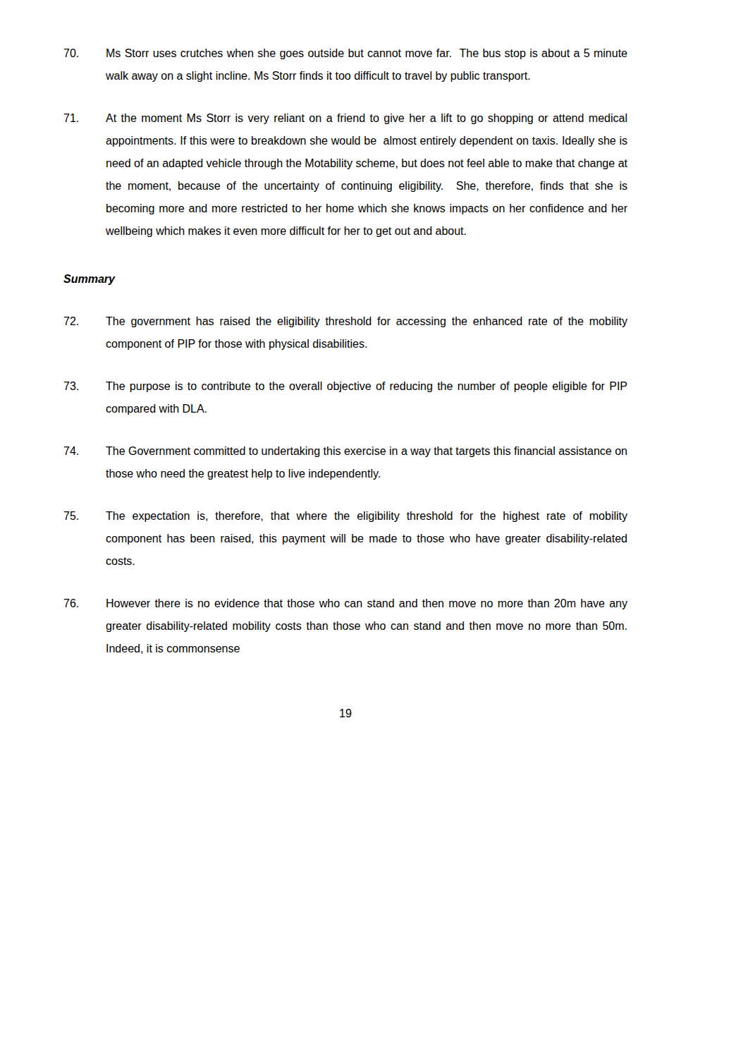Ms Storr uses crutches when she goes outside but cannot move far. The bus stop is about a 5 minute walk away on a slight incline. Ms Storr finds it too difficult to travel by public transport.
At the moment Ms Storr is very reliant on a friend to give her a lift to go shopping or attend medical appointments. If this were to breakdown she would be almost entirely dependent on taxis. Ideally she is need of an adapted vehicle through the Motability scheme, but does not feel able to make that change at the moment, because of the uncertainty of continuing eligibility. She, therefore, finds that she is becoming more and more restricted to her home which she knows impacts on her confidence and her wellbeing which makes it even more difficult for her to get out and about.
Summary
The government has raised the eligibility threshold for accessing the enhanced rate of the mobility component of PIP for those with physical disabilities.
The purpose is to contribute to the overall objective of reducing the number of people eligible for PIP compared with DLA.
The Government committed to undertaking this exercise in a way that targets this financial assistance on those who need the greatest help to live independently.
The expectation is, therefore, that where the eligibility threshold for the highest rate of mobility component has been raised, this payment will be made to those who have greater disability-related costs.
However there is no evidence that those who can stand and then move no more than 20m have any greater disability-related mobility costs than those who can stand and then move no more than 50m. Indeed, it is commonsense
19